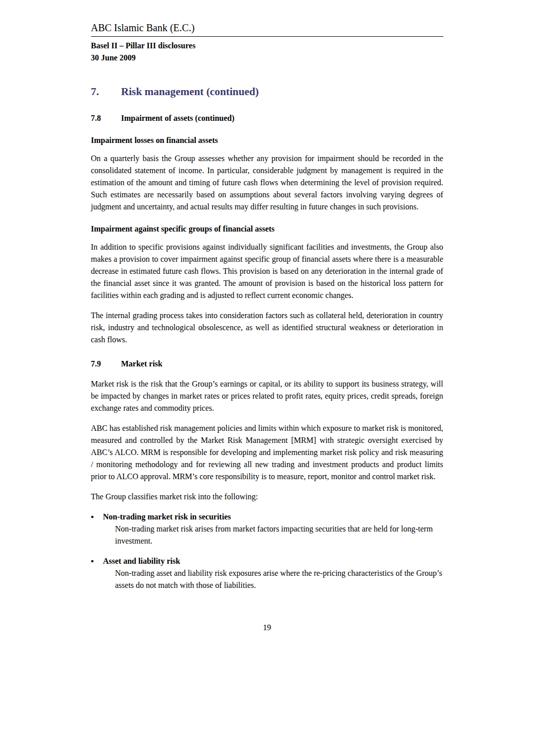ABC Islamic Bank (E.C.)
Basel II – Pillar III disclosures
30 June 2009
7. Risk management (continued)
7.8 Impairment of assets (continued)
Impairment losses on financial assets
On a quarterly basis the Group assesses whether any provision for impairment should be recorded in the consolidated statement of income. In particular, considerable judgment by management is required in the estimation of the amount and timing of future cash flows when determining the level of provision required. Such estimates are necessarily based on assumptions about several factors involving varying degrees of judgment and uncertainty, and actual results may differ resulting in future changes in such provisions.
Impairment against specific groups of financial assets
In addition to specific provisions against individually significant facilities and investments, the Group also makes a provision to cover impairment against specific group of financial assets where there is a measurable decrease in estimated future cash flows. This provision is based on any deterioration in the internal grade of the financial asset since it was granted. The amount of provision is based on the historical loss pattern for facilities within each grading and is adjusted to reflect current economic changes.
The internal grading process takes into consideration factors such as collateral held, deterioration in country risk, industry and technological obsolescence, as well as identified structural weakness or deterioration in cash flows.
7.9 Market risk
Market risk is the risk that the Group’s earnings or capital, or its ability to support its business strategy, will be impacted by changes in market rates or prices related to profit rates, equity prices, credit spreads, foreign exchange rates and commodity prices.
ABC has established risk management policies and limits within which exposure to market risk is monitored, measured and controlled by the Market Risk Management [MRM] with strategic oversight exercised by ABC’s ALCO. MRM is responsible for developing and implementing market risk policy and risk measuring / monitoring methodology and for reviewing all new trading and investment products and product limits prior to ALCO approval. MRM’s core responsibility is to measure, report, monitor and control market risk.
The Group classifies market risk into the following:
Non-trading market risk in securities
Non-trading market risk arises from market factors impacting securities that are held for long-term investment.
Asset and liability risk
Non-trading asset and liability risk exposures arise where the re-pricing characteristics of the Group’s assets do not match with those of liabilities.
19